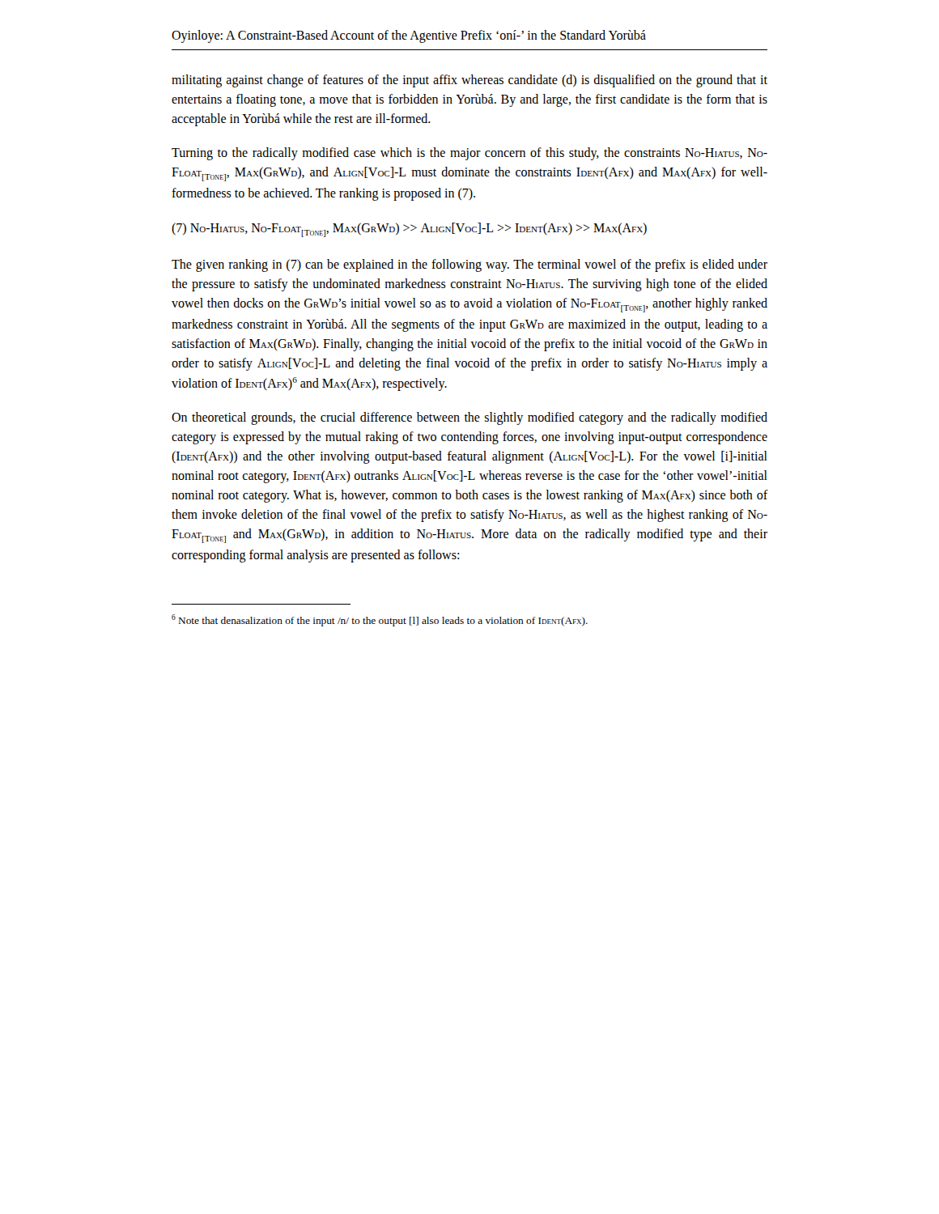Oyinloye: A Constraint-Based Account of the Agentive Prefix ‘oní-’ in the Standard Yorùbá
militating against change of features of the input affix whereas candidate (d) is disqualified on the ground that it entertains a floating tone, a move that is forbidden in Yorùbá. By and large, the first candidate is the form that is acceptable in Yorùbá while the rest are ill-formed.
Turning to the radically modified case which is the major concern of this study, the constraints No-Hiatus, No-Float[Tone], Max(GrWd), and Align[Voc]-L must dominate the constraints Ident(Afx) and Max(Afx) for well-formedness to be achieved. The ranking is proposed in (7).
(7) No-Hiatus, No-Float[Tone], Max(GrWd) >> Align[Voc]-L >> Ident(Afx) >> Max(Afx)
The given ranking in (7) can be explained in the following way. The terminal vowel of the prefix is elided under the pressure to satisfy the undominated markedness constraint No-Hiatus. The surviving high tone of the elided vowel then docks on the GrWd’s initial vowel so as to avoid a violation of No-Float[Tone], another highly ranked markedness constraint in Yorùbá. All the segments of the input GrWd are maximized in the output, leading to a satisfaction of Max(GrWd). Finally, changing the initial vocoid of the prefix to the initial vocoid of the GrWd in order to satisfy Align[Voc]-L and deleting the final vocoid of the prefix in order to satisfy No-Hiatus imply a violation of Ident(Afx)6 and Max(Afx), respectively.
On theoretical grounds, the crucial difference between the slightly modified category and the radically modified category is expressed by the mutual raking of two contending forces, one involving input-output correspondence (Ident(Afx)) and the other involving output-based featural alignment (Align[Voc]-L). For the vowel [i]-initial nominal root category, Ident(Afx) outranks Align[Voc]-L whereas reverse is the case for the ‘other vowel’-initial nominal root category. What is, however, common to both cases is the lowest ranking of Max(Afx) since both of them invoke deletion of the final vowel of the prefix to satisfy No-Hiatus, as well as the highest ranking of No-Float[Tone] and Max(GrWd), in addition to No-Hiatus. More data on the radically modified type and their corresponding formal analysis are presented as follows:
6 Note that denasalization of the input /n/ to the output [l] also leads to a violation of Ident(Afx).